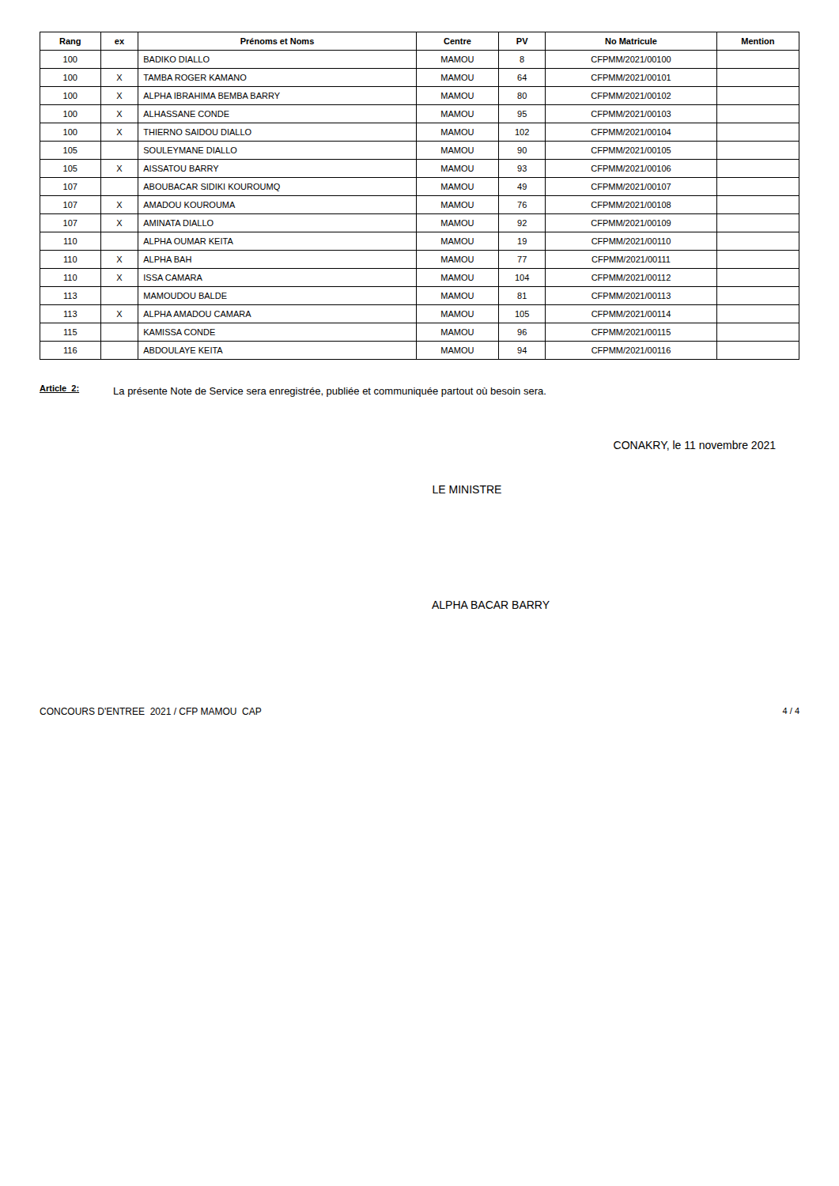| Rang | ex | Prénoms et Noms | Centre | PV | No Matricule | Mention |
| --- | --- | --- | --- | --- | --- | --- |
| 100 | | BADIKO DIALLO | MAMOU | 8 | CFPMM/2021/00100 | |
| 100 | X | TAMBA ROGER KAMANO | MAMOU | 64 | CFPMM/2021/00101 | |
| 100 | X | ALPHA IBRAHIMA BEMBA BARRY | MAMOU | 80 | CFPMM/2021/00102 | |
| 100 | X | ALHASSANE CONDE | MAMOU | 95 | CFPMM/2021/00103 | |
| 100 | X | THIERNO SAIDOU DIALLO | MAMOU | 102 | CFPMM/2021/00104 | |
| 105 | | SOULEYMANE DIALLO | MAMOU | 90 | CFPMM/2021/00105 | |
| 105 | X | AISSATOU BARRY | MAMOU | 93 | CFPMM/2021/00106 | |
| 107 | | ABOUBACAR SIDIKI KOUROUMQ | MAMOU | 49 | CFPMM/2021/00107 | |
| 107 | X | AMADOU KOUROUMA | MAMOU | 76 | CFPMM/2021/00108 | |
| 107 | X | AMINATA DIALLO | MAMOU | 92 | CFPMM/2021/00109 | |
| 110 | | ALPHA OUMAR KEITA | MAMOU | 19 | CFPMM/2021/00110 | |
| 110 | X | ALPHA BAH | MAMOU | 77 | CFPMM/2021/00111 | |
| 110 | X | ISSA CAMARA | MAMOU | 104 | CFPMM/2021/00112 | |
| 113 | | MAMOUDOU BALDE | MAMOU | 81 | CFPMM/2021/00113 | |
| 113 | X | ALPHA AMADOU CAMARA | MAMOU | 105 | CFPMM/2021/00114 | |
| 115 | | KAMISSA CONDE | MAMOU | 96 | CFPMM/2021/00115 | |
| 116 | | ABDOULAYE KEITA | MAMOU | 94 | CFPMM/2021/00116 | |
Article 2: La présente Note de Service sera enregistrée, publiée et communiquée partout où besoin sera.
CONAKRY, le 11 novembre 2021
LE MINISTRE
ALPHA BACAR BARRY
CONCOURS D'ENTREE 2021 / CFP MAMOU CAP 4 / 4